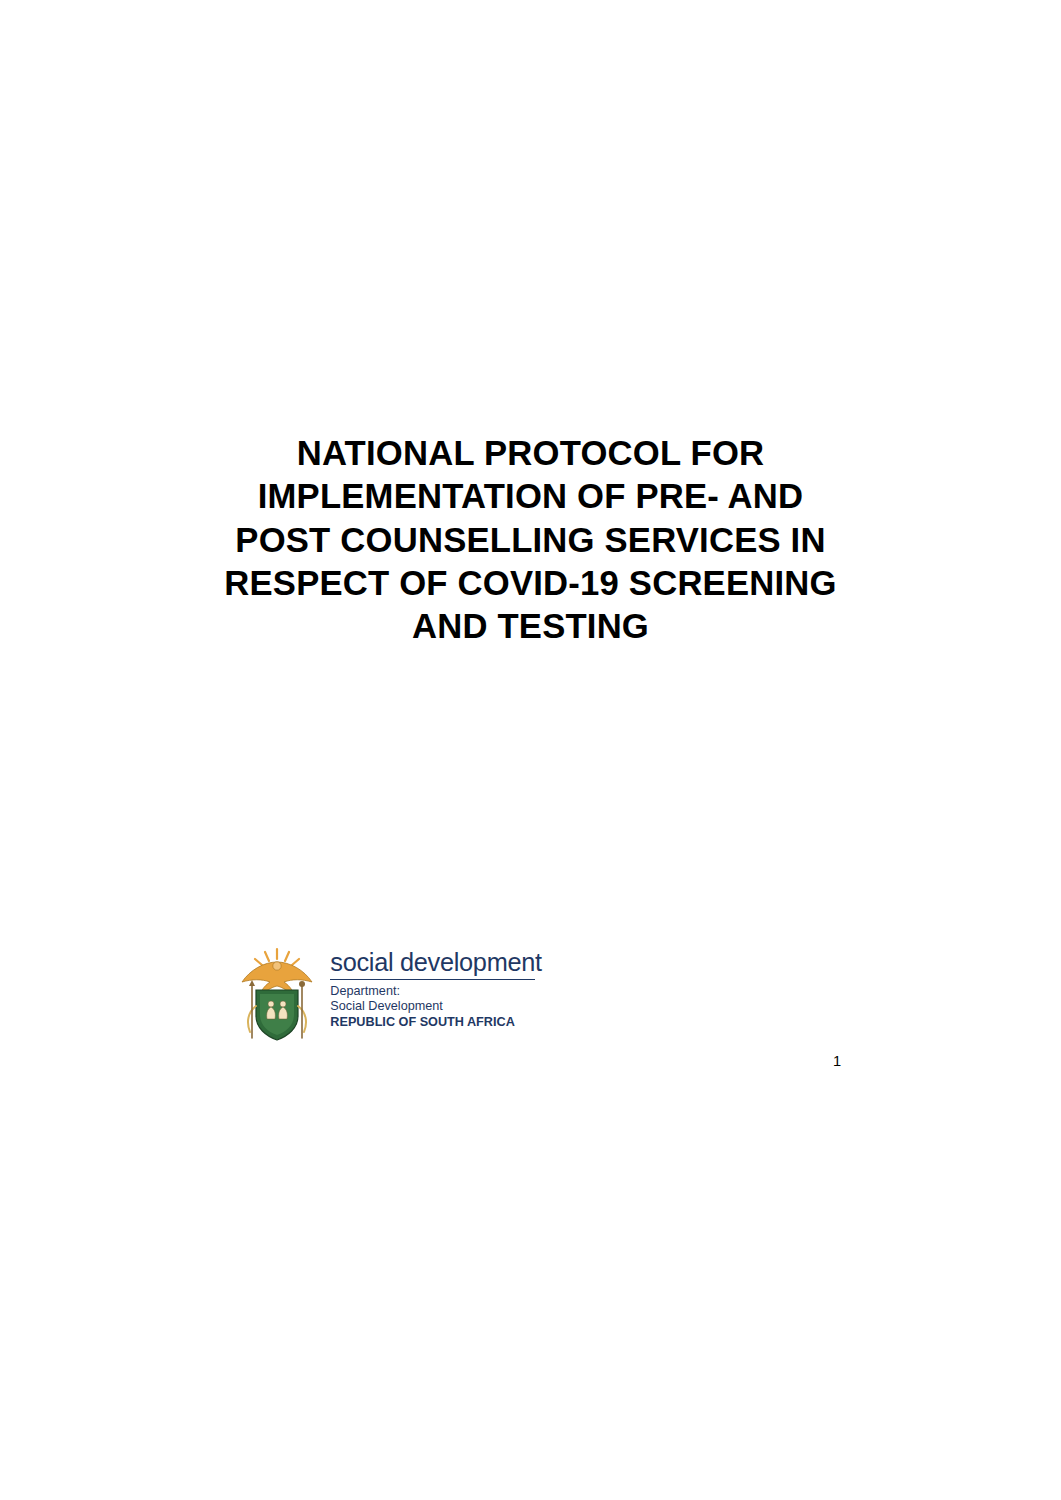National Protocol for Implementation of Pre- and Post Counselling Services in Respect of COVID-19 Screening and Testing
social development
Department:
Social Development
REPUBLIC OF SOUTH AFRICA
1